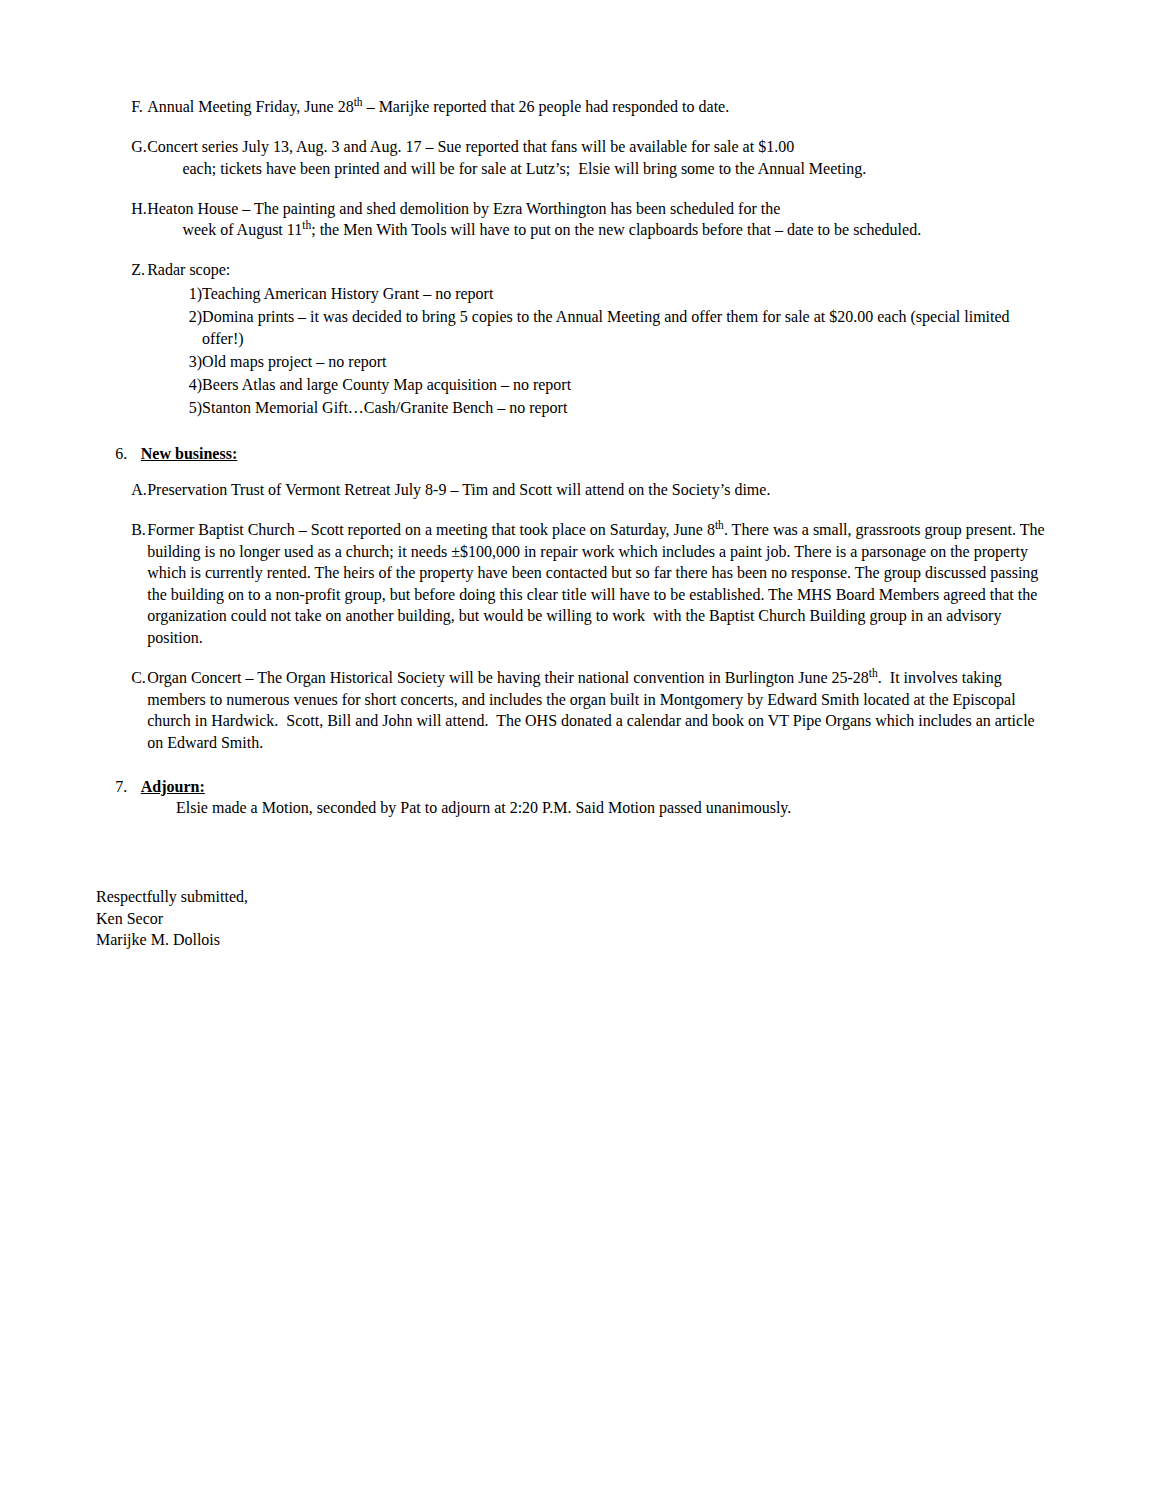F.
Annual Meeting Friday, June 28th – Marijke reported that 26 people had responded to date.
G.
Concert series July 13, Aug. 3 and Aug. 17 – Sue reported that fans will be available for sale at $1.00
each; tickets have been printed and will be for sale at Lutz’s; Elsie will bring some to the Annual Meeting.
H.
Heaton House – The painting and shed demolition by Ezra Worthington has been scheduled for the
week of August 11th; the Men With Tools will have to put on the new clapboards before that – date to be scheduled.
Z.
Radar scope:
1) Teaching American History Grant – no report
2) Domina prints – it was decided to bring 5 copies to the Annual Meeting and offer them for sale at $20.00 each (special limited offer!)
3) Old maps project – no report
4) Beers Atlas and large County Map acquisition – no report
5) Stanton Memorial Gift…Cash/Granite Bench – no report
6.
New business:
A.
Preservation Trust of Vermont Retreat July 8-9 – Tim and Scott will attend on the Society’s dime.
B.
Former Baptist Church – Scott reported on a meeting that took place on Saturday, June 8th. There was a small, grassroots group present. The building is no longer used as a church; it needs ±$100,000 in repair work which includes a paint job. There is a parsonage on the property which is currently rented. The heirs of the property have been contacted but so far there has been no response. The group discussed passing the building on to a non-profit group, but before doing this clear title will have to be established. The MHS Board Members agreed that the organization could not take on another building, but would be willing to work with the Baptist Church Building group in an advisory position.
C.
Organ Concert – The Organ Historical Society will be having their national convention in Burlington June 25-28th. It involves taking members to numerous venues for short concerts, and includes the organ built in Montgomery by Edward Smith located at the Episcopal church in Hardwick. Scott, Bill and John will attend. The OHS donated a calendar and book on VT Pipe Organs which includes an article on Edward Smith.
7.
Adjourn:
Elsie made a Motion, seconded by Pat to adjourn at 2:20 P.M. Said Motion passed unanimously.
Respectfully submitted,
Ken Secor
Marijke M. Dollois